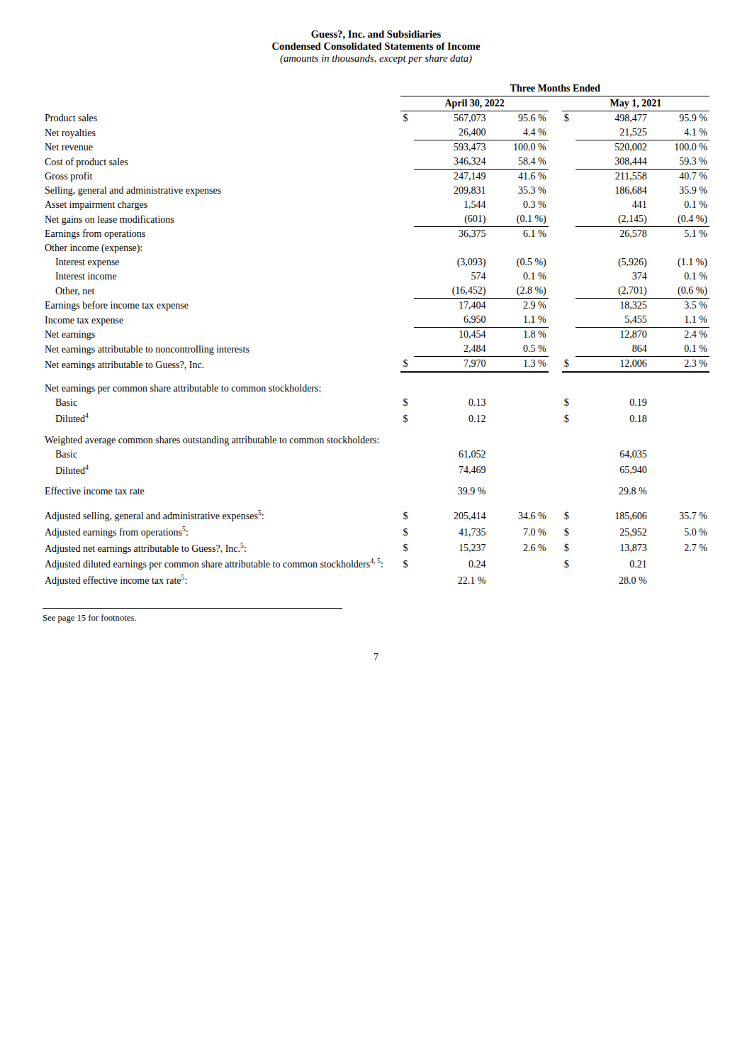Guess?, Inc. and Subsidiaries
Condensed Consolidated Statements of Income
(amounts in thousands, except per share data)
| | | Three Months Ended |
| | | April 30, 2022 | | May 1, 2021 |
| Product sales | | $ | 567,073 | 95.6 % | | $ | 498,477 | 95.9 % |
| Net royalties | | | 26,400 | 4.4 % | | | 21,525 | 4.1 % |
| Net revenue | | | 593,473 | 100.0 % | | | 520,002 | 100.0 % |
| Cost of product sales | | | 346,324 | 58.4 % | | | 308,444 | 59.3 % |
| Gross profit | | | 247,149 | 41.6 % | | | 211,558 | 40.7 % |
| Selling, general and administrative expenses | | | 209,831 | 35.3 % | | | 186,684 | 35.9 % |
| Asset impairment charges | | | 1,544 | 0.3 % | | | 441 | 0.1 % |
| Net gains on lease modifications | | | (601) | (0.1 %) | | | (2,145) | (0.4 %) |
| Earnings from operations | | | 36,375 | 6.1 % | | | 26,578 | 5.1 % |
| Other income (expense): | | | | | | | | |
| Interest expense | | | (3,093) | (0.5 %) | | | (5,926) | (1.1 %) |
| Interest income | | | 574 | 0.1 % | | | 374 | 0.1 % |
| Other, net | | | (16,452) | (2.8 %) | | | (2,701) | (0.6 %) |
| Earnings before income tax expense | | | 17,404 | 2.9 % | | | 18,325 | 3.5 % |
| Income tax expense | | | 6,950 | 1.1 % | | | 5,455 | 1.1 % |
| Net earnings | | | 10,454 | 1.8 % | | | 12,870 | 2.4 % |
| Net earnings attributable to noncontrolling interests | | | 2,484 | 0.5 % | | | 864 | 0.1 % |
| Net earnings attributable to Guess?, Inc. | | $ | 7,970 | 1.3 % | | $ | 12,006 | 2.3 % |
| Net earnings per common share attributable to common stockholders: | | | | | | | | |
| Basic | | $ | 0.13 | | | $ | 0.19 | |
| Diluted 4 | | $ | 0.12 | | | $ | 0.18 | |
| Weighted average common shares outstanding attributable to common stockholders: | | | | | | | | |
| Basic | | | 61,052 | | | | 64,035 | |
| Diluted 4 | | | 74,469 | | | | 65,940 | |
| Effective income tax rate | | | 39.9 % | | | | 29.8 % | |
| Adjusted selling, general and administrative expenses 5 : | | $ | 205,414 | 34.6 % | | $ | 185,606 | 35.7 % |
| Adjusted earnings from operations 5 : | | $ | 41,735 | 7.0 % | | $ | 25,952 | 5.0 % |
| Adjusted net earnings attributable to Guess?, Inc. 5 : | | $ | 15,237 | 2.6 % | | $ | 13,873 | 2.7 % |
| Adjusted diluted earnings per common share attributable to common stockholders 4, 5 : | | $ | 0.24 | | | $ | 0.21 | |
| Adjusted effective income tax rate 5 : | | | 22.1 % | | | | 28.0 % | |
See page 15 for footnotes.
7